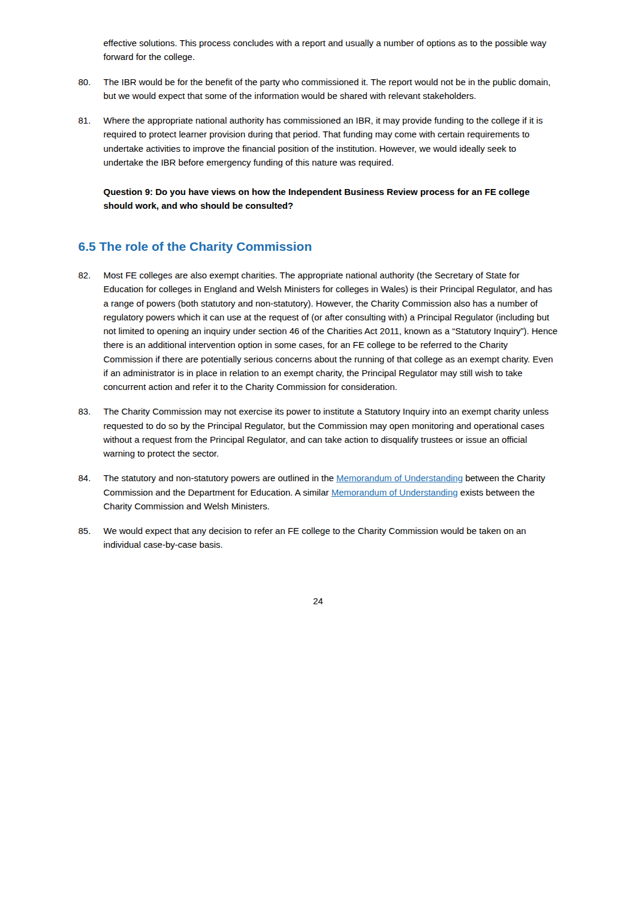effective solutions. This process concludes with a report and usually a number of options as to the possible way forward for the college.
80. The IBR would be for the benefit of the party who commissioned it. The report would not be in the public domain, but we would expect that some of the information would be shared with relevant stakeholders.
81. Where the appropriate national authority has commissioned an IBR, it may provide funding to the college if it is required to protect learner provision during that period. That funding may come with certain requirements to undertake activities to improve the financial position of the institution. However, we would ideally seek to undertake the IBR before emergency funding of this nature was required.
Question 9: Do you have views on how the Independent Business Review process for an FE college should work, and who should be consulted?
6.5 The role of the Charity Commission
82. Most FE colleges are also exempt charities. The appropriate national authority (the Secretary of State for Education for colleges in England and Welsh Ministers for colleges in Wales) is their Principal Regulator, and has a range of powers (both statutory and non-statutory). However, the Charity Commission also has a number of regulatory powers which it can use at the request of (or after consulting with) a Principal Regulator (including but not limited to opening an inquiry under section 46 of the Charities Act 2011, known as a “Statutory Inquiry”). Hence there is an additional intervention option in some cases, for an FE college to be referred to the Charity Commission if there are potentially serious concerns about the running of that college as an exempt charity. Even if an administrator is in place in relation to an exempt charity, the Principal Regulator may still wish to take concurrent action and refer it to the Charity Commission for consideration.
83. The Charity Commission may not exercise its power to institute a Statutory Inquiry into an exempt charity unless requested to do so by the Principal Regulator, but the Commission may open monitoring and operational cases without a request from the Principal Regulator, and can take action to disqualify trustees or issue an official warning to protect the sector.
84. The statutory and non-statutory powers are outlined in the Memorandum of Understanding between the Charity Commission and the Department for Education. A similar Memorandum of Understanding exists between the Charity Commission and Welsh Ministers.
85. We would expect that any decision to refer an FE college to the Charity Commission would be taken on an individual case-by-case basis.
24